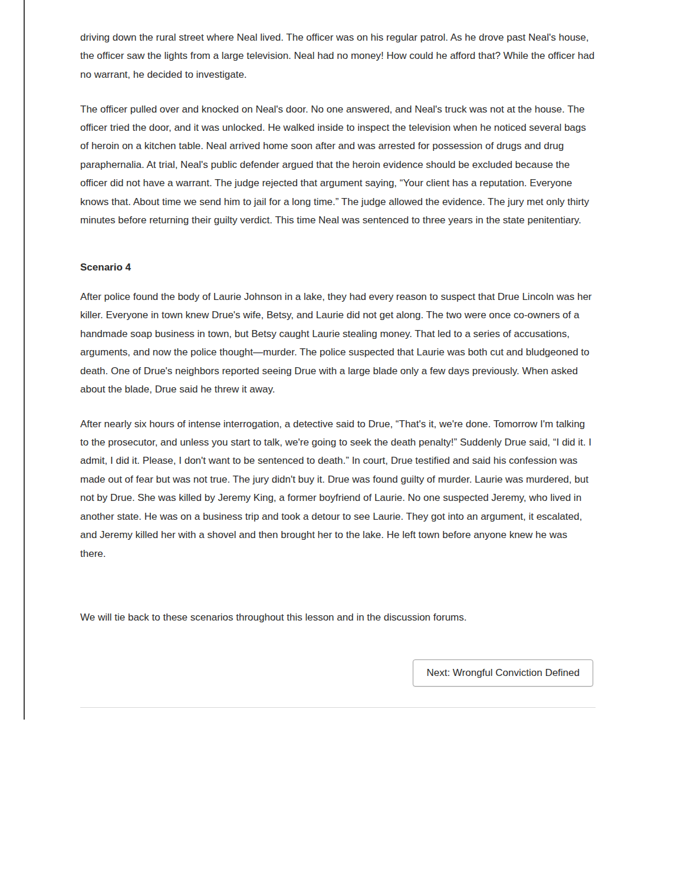driving down the rural street where Neal lived. The officer was on his regular patrol. As he drove past Neal's house, the officer saw the lights from a large television. Neal had no money! How could he afford that? While the officer had no warrant, he decided to investigate.
The officer pulled over and knocked on Neal's door. No one answered, and Neal's truck was not at the house. The officer tried the door, and it was unlocked. He walked inside to inspect the television when he noticed several bags of heroin on a kitchen table. Neal arrived home soon after and was arrested for possession of drugs and drug paraphernalia. At trial, Neal's public defender argued that the heroin evidence should be excluded because the officer did not have a warrant. The judge rejected that argument saying, “Your client has a reputation. Everyone knows that. About time we send him to jail for a long time.” The judge allowed the evidence. The jury met only thirty minutes before returning their guilty verdict. This time Neal was sentenced to three years in the state penitentiary.
Scenario 4
After police found the body of Laurie Johnson in a lake, they had every reason to suspect that Drue Lincoln was her killer. Everyone in town knew Drue's wife, Betsy, and Laurie did not get along. The two were once co-owners of a handmade soap business in town, but Betsy caught Laurie stealing money. That led to a series of accusations, arguments, and now the police thought—murder. The police suspected that Laurie was both cut and bludgeoned to death. One of Drue's neighbors reported seeing Drue with a large blade only a few days previously. When asked about the blade, Drue said he threw it away.
After nearly six hours of intense interrogation, a detective said to Drue, “That's it, we're done. Tomorrow I'm talking to the prosecutor, and unless you start to talk, we're going to seek the death penalty!” Suddenly Drue said, “I did it. I admit, I did it. Please, I don't want to be sentenced to death.” In court, Drue testified and said his confession was made out of fear but was not true. The jury didn't buy it. Drue was found guilty of murder. Laurie was murdered, but not by Drue. She was killed by Jeremy King, a former boyfriend of Laurie. No one suspected Jeremy, who lived in another state. He was on a business trip and took a detour to see Laurie. They got into an argument, it escalated, and Jeremy killed her with a shovel and then brought her to the lake. He left town before anyone knew he was there.
We will tie back to these scenarios throughout this lesson and in the discussion forums.
Next: Wrongful Conviction Defined